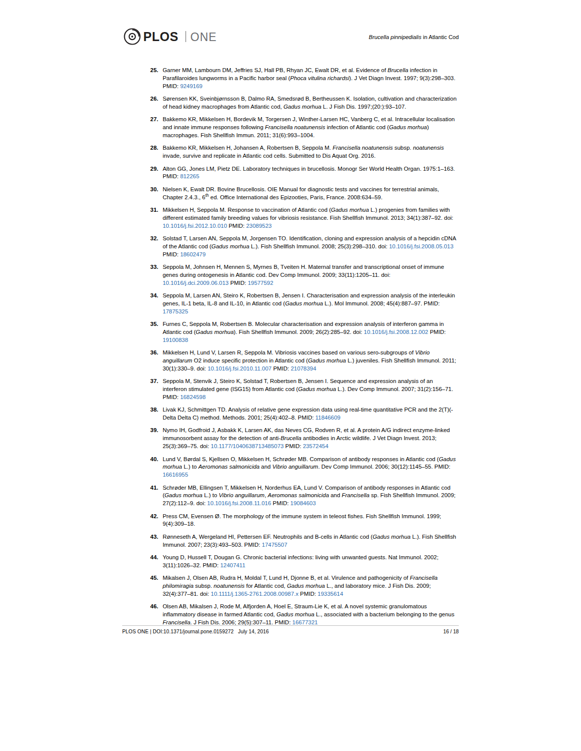PLOS ONE
Brucella pinnipedialis in Atlantic Cod
25. Garner MM, Lambourn DM, Jeffries SJ, Hall PB, Rhyan JC, Ewalt DR, et al. Evidence of Brucella infection in Parafilaroides lungworms in a Pacific harbor seal (Phoca vitulina richardsi). J Vet Diagn Invest. 1997; 9(3):298–303. PMID: 9249169
26. Sørensen KK, Sveinbjørnsson B, Dalmo RA, Smedsrød B, Bertheussen K. Isolation, cultivation and characterization of head kidney macrophages from Atlantic cod, Gadus morhua L. J Fish Dis. 1997;(20:):93–107.
27. Bakkemo KR, Mikkelsen H, Bordevik M, Torgersen J, Winther-Larsen HC, Vanberg C, et al. Intracellular localisation and innate immune responses following Francisella noatunensis infection of Atlantic cod (Gadus morhua) macrophages. Fish Shellfish Immun. 2011; 31(6):993–1004.
28. Bakkemo KR, Mikkelsen H, Johansen A, Robertsen B, Seppola M. Francisella noatunensis subsp. noatunensis invade, survive and replicate in Atlantic cod cells. Submitted to Dis Aquat Org. 2016.
29. Alton GG, Jones LM, Pietz DE. Laboratory techniques in brucellosis. Monogr Ser World Health Organ. 1975:1–163. PMID: 812265
30. Nielsen K, Ewalt DR. Bovine Brucellosis. OIE Manual for diagnostic tests and vaccines for terrestrial animals, Chapter 2.4.3., 6th ed. Office International des Epizooties, Paris, France. 2008:634–59.
31. Mikkelsen H, Seppola M. Response to vaccination of Atlantic cod (Gadus morhua L.) progenies from families with different estimated family breeding values for vibriosis resistance. Fish Shellfish Immunol. 2013; 34(1):387–92. doi: 10.1016/j.fsi.2012.10.010 PMID: 23089523
32. Solstad T, Larsen AN, Seppola M, Jorgensen TO. Identification, cloning and expression analysis of a hepcidin cDNA of the Atlantic cod (Gadus morhua L.). Fish Shellfish Immunol. 2008; 25(3):298–310. doi: 10.1016/j.fsi.2008.05.013 PMID: 18602479
33. Seppola M, Johnsen H, Mennen S, Myrnes B, Tveiten H. Maternal transfer and transcriptional onset of immune genes during ontogenesis in Atlantic cod. Dev Comp Immunol. 2009; 33(11):1205–11. doi: 10.1016/j.dci.2009.06.013 PMID: 19577592
34. Seppola M, Larsen AN, Steiro K, Robertsen B, Jensen I. Characterisation and expression analysis of the interleukin genes, IL-1 beta, IL-8 and IL-10, in Atlantic cod (Gadus morhua L.). Mol Immunol. 2008; 45(4):887–97. PMID: 17875325
35. Furnes C, Seppola M, Robertsen B. Molecular characterisation and expression analysis of interferon gamma in Atlantic cod (Gadus morhua). Fish Shellfish Immunol. 2009; 26(2):285–92. doi: 10.1016/j.fsi.2008.12.002 PMID: 19100838
36. Mikkelsen H, Lund V, Larsen R, Seppola M. Vibriosis vaccines based on various sero-subgroups of Vibrio anguillarum O2 induce specific protection in Atlantic cod (Gadus morhua L.) juveniles. Fish Shellfish Immunol. 2011; 30(1):330–9. doi: 10.1016/j.fsi.2010.11.007 PMID: 21078394
37. Seppola M, Stenvik J, Steiro K, Solstad T, Robertsen B, Jensen I. Sequence and expression analysis of an interferon stimulated gene (ISG15) from Atlantic cod (Gadus morhua L.). Dev Comp Immunol. 2007; 31(2):156–71. PMID: 16824598
38. Livak KJ, Schmittgen TD. Analysis of relative gene expression data using real-time quantitative PCR and the 2(T)(-Delta Delta C) method. Methods. 2001; 25(4):402–8. PMID: 11846609
39. Nymo IH, Godfroid J, Asbakk K, Larsen AK, das Neves CG, Rodven R, et al. A protein A/G indirect enzyme-linked immunosorbent assay for the detection of anti-Brucella antibodies in Arctic wildlife. J Vet Diagn Invest. 2013; 25(3):369–75. doi: 10.1177/1040638713485073 PMID: 23572454
40. Lund V, Børdal S, Kjellsen O, Mikkelsen H, Schrøder MB. Comparison of antibody responses in Atlantic cod (Gadus morhua L.) to Aeromonas salmonicida and Vibrio anguillarum. Dev Comp Immunol. 2006; 30(12):1145–55. PMID: 16616955
41. Schrøder MB, Ellingsen T, Mikkelsen H, Norderhus EA, Lund V. Comparison of antibody responses in Atlantic cod (Gadus morhua L.) to Vibrio anguillarum, Aeromonas salmonicida and Francisella sp. Fish Shellfish Immunol. 2009; 27(2):112–9. doi: 10.1016/j.fsi.2008.11.016 PMID: 19084603
42. Press CM, Evensen Ø. The morphology of the immune system in teleost fishes. Fish Shellfish Immunol. 1999; 9(4):309–18.
43. Rønneseth A, Wergeland HI, Pettersen EF. Neutrophils and B-cells in Atlantic cod (Gadus morhua L.). Fish Shellfish Immunol. 2007; 23(3):493–503. PMID: 17475507
44. Young D, Hussell T, Dougan G. Chronic bacterial infections: living with unwanted guests. Nat Immunol. 2002; 3(11):1026–32. PMID: 12407411
45. Mikalsen J, Olsen AB, Rudra H, Moldal T, Lund H, Djonne B, et al. Virulence and pathogenicity of Francisella philomiragia subsp. noatunensis for Atlantic cod, Gadus morhua L., and laboratory mice. J Fish Dis. 2009; 32(4):377–81. doi: 10.1111/j.1365-2761.2008.00987.x PMID: 19335614
46. Olsen AB, Mikalsen J, Rode M, Alfjorden A, Hoel E, Straum-Lie K, et al. A novel systemic granulomatous inflammatory disease in farmed Atlantic cod, Gadus morhua L., associated with a bacterium belonging to the genus Francisella. J Fish Dis. 2006; 29(5):307–11. PMID: 16677321
PLOS ONE | DOI:10.1371/journal.pone.0159272 July 14, 2016
16 / 18